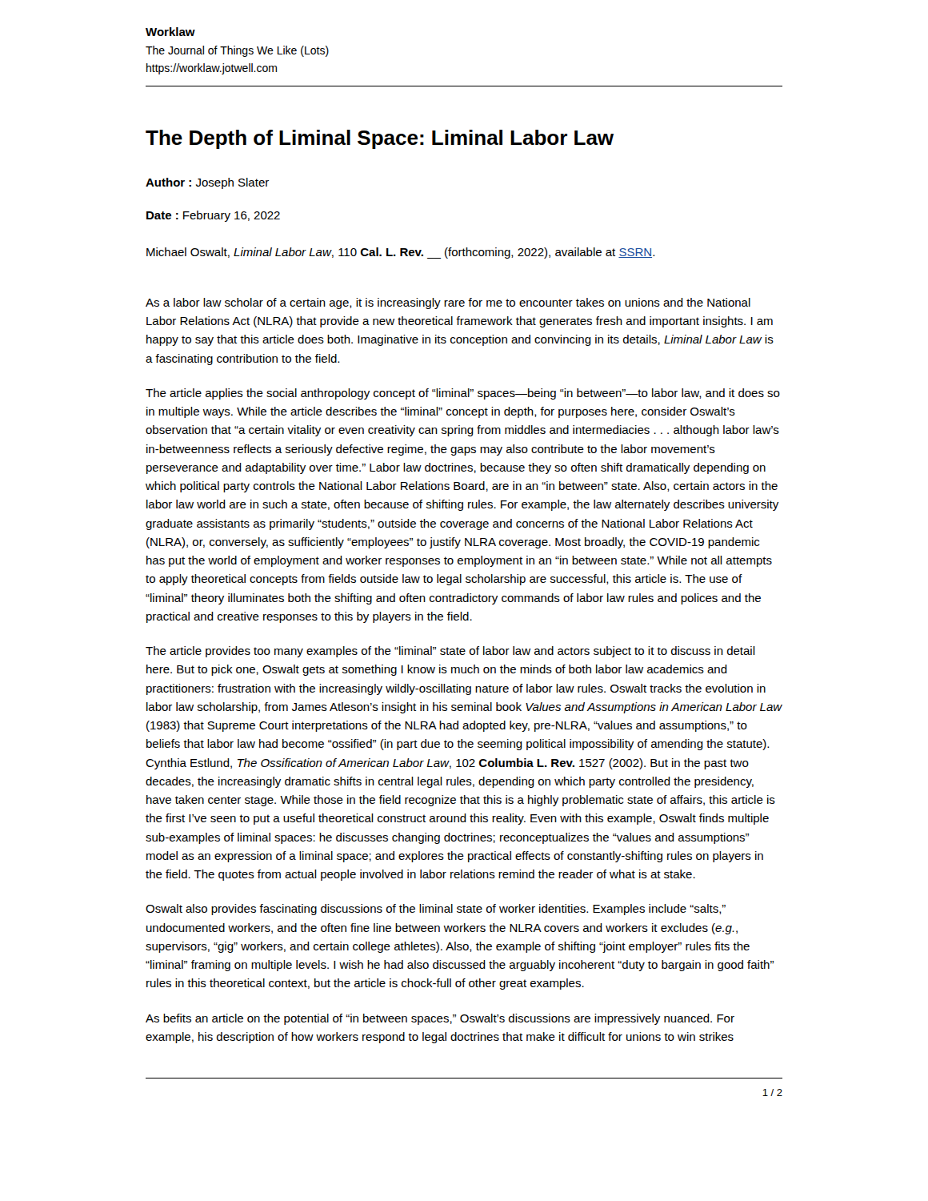Worklaw
The Journal of Things We Like (Lots)
https://worklaw.jotwell.com
The Depth of Liminal Space: Liminal Labor Law
Author : Joseph Slater
Date : February 16, 2022
Michael Oswalt, Liminal Labor Law, 110 Cal. L. Rev. __ (forthcoming, 2022), available at SSRN.
As a labor law scholar of a certain age, it is increasingly rare for me to encounter takes on unions and the National Labor Relations Act (NLRA) that provide a new theoretical framework that generates fresh and important insights. I am happy to say that this article does both. Imaginative in its conception and convincing in its details, Liminal Labor Law is a fascinating contribution to the field.
The article applies the social anthropology concept of “liminal” spaces—being “in between”—to labor law, and it does so in multiple ways. While the article describes the “liminal” concept in depth, for purposes here, consider Oswalt’s observation that “a certain vitality or even creativity can spring from middles and intermediacies . . . although labor law’s in-betweenness reflects a seriously defective regime, the gaps may also contribute to the labor movement’s perseverance and adaptability over time.” Labor law doctrines, because they so often shift dramatically depending on which political party controls the National Labor Relations Board, are in an “in between” state. Also, certain actors in the labor law world are in such a state, often because of shifting rules. For example, the law alternately describes university graduate assistants as primarily “students,” outside the coverage and concerns of the National Labor Relations Act (NLRA), or, conversely, as sufficiently “employees” to justify NLRA coverage. Most broadly, the COVID-19 pandemic has put the world of employment and worker responses to employment in an “in between state.” While not all attempts to apply theoretical concepts from fields outside law to legal scholarship are successful, this article is. The use of “liminal” theory illuminates both the shifting and often contradictory commands of labor law rules and polices and the practical and creative responses to this by players in the field.
The article provides too many examples of the “liminal” state of labor law and actors subject to it to discuss in detail here. But to pick one, Oswalt gets at something I know is much on the minds of both labor law academics and practitioners: frustration with the increasingly wildly-oscillating nature of labor law rules. Oswalt tracks the evolution in labor law scholarship, from James Atleson’s insight in his seminal book Values and Assumptions in American Labor Law (1983) that Supreme Court interpretations of the NLRA had adopted key, pre-NLRA, “values and assumptions,” to beliefs that labor law had become “ossified” (in part due to the seeming political impossibility of amending the statute). Cynthia Estlund, The Ossification of American Labor Law, 102 Columbia L. Rev. 1527 (2002). But in the past two decades, the increasingly dramatic shifts in central legal rules, depending on which party controlled the presidency, have taken center stage. While those in the field recognize that this is a highly problematic state of affairs, this article is the first I’ve seen to put a useful theoretical construct around this reality. Even with this example, Oswalt finds multiple sub-examples of liminal spaces: he discusses changing doctrines; reconceptualizes the “values and assumptions” model as an expression of a liminal space; and explores the practical effects of constantly-shifting rules on players in the field. The quotes from actual people involved in labor relations remind the reader of what is at stake.
Oswalt also provides fascinating discussions of the liminal state of worker identities. Examples include “salts,” undocumented workers, and the often fine line between workers the NLRA covers and workers it excludes (e.g., supervisors, “gig” workers, and certain college athletes). Also, the example of shifting “joint employer” rules fits the “liminal” framing on multiple levels. I wish he had also discussed the arguably incoherent “duty to bargain in good faith” rules in this theoretical context, but the article is chock-full of other great examples.
As befits an article on the potential of “in between spaces,” Oswalt’s discussions are impressively nuanced. For example, his description of how workers respond to legal doctrines that make it difficult for unions to win strikes
1 / 2